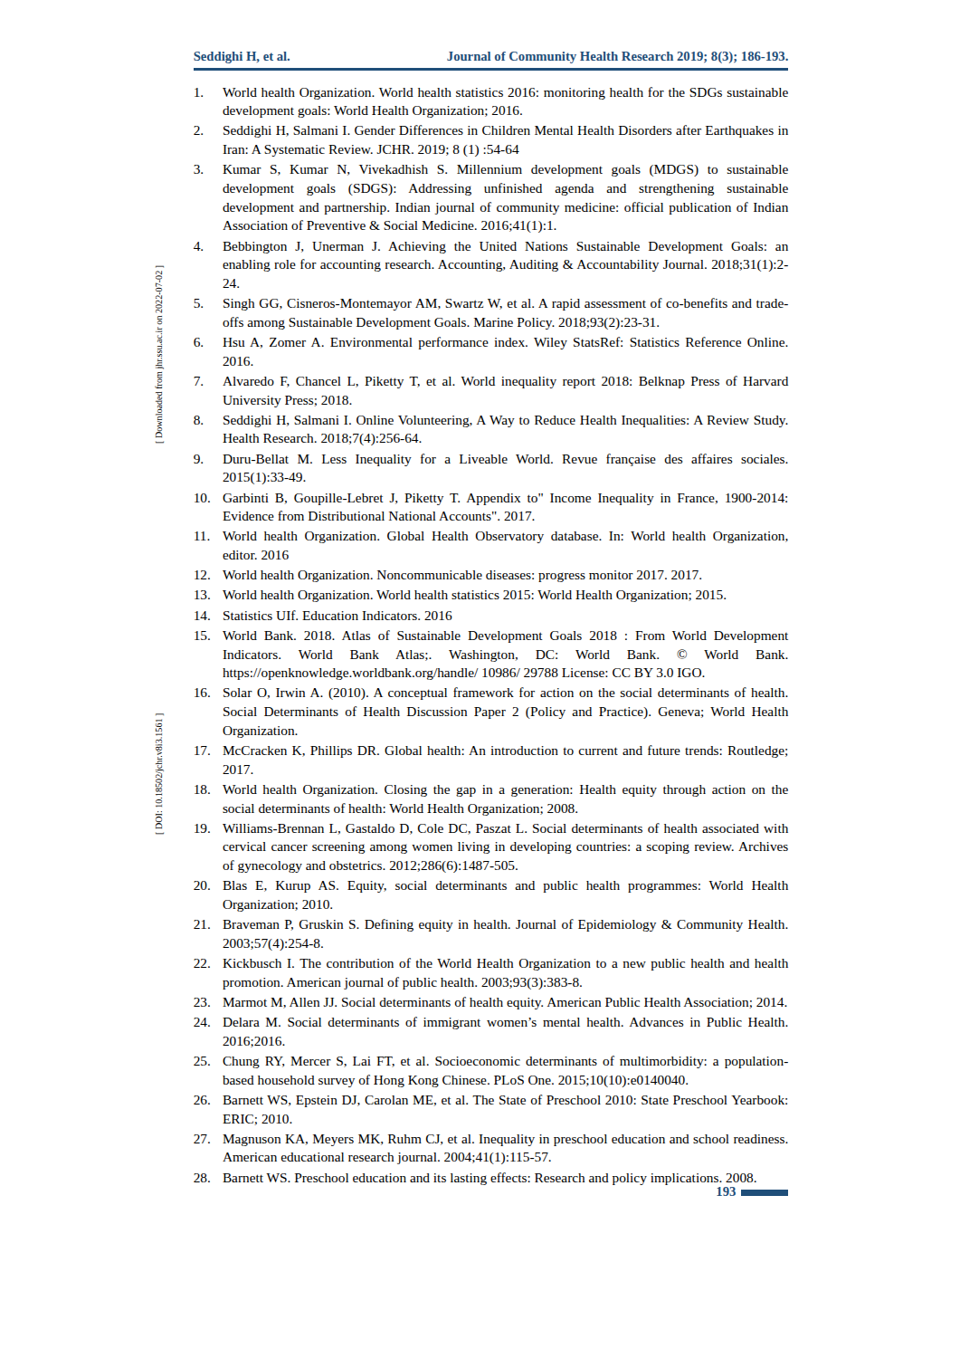[ Downloaded from jhr.ssu.ac.ir on 2022-07-02 ] [ DOI: 10.18502/jchr.v8i3.1561 ]
Seddighi H, et al.
Journal of Community Health Research 2019; 8(3); 186-193.
World health Organization. World health statistics 2016: monitoring health for the SDGs sustainable development goals: World Health Organization; 2016.
Seddighi H, Salmani I. Gender Differences in Children Mental Health Disorders after Earthquakes in Iran: A Systematic Review. JCHR. 2019; 8 (1) :54-64
Kumar S, Kumar N, Vivekadhish S. Millennium development goals (MDGS) to sustainable development goals (SDGS): Addressing unfinished agenda and strengthening sustainable development and partnership. Indian journal of community medicine: official publication of Indian Association of Preventive & Social Medicine. 2016;41(1):1.
Bebbington J, Unerman J. Achieving the United Nations Sustainable Development Goals: an enabling role for accounting research. Accounting, Auditing & Accountability Journal. 2018;31(1):2-24.
Singh GG, Cisneros-Montemayor AM, Swartz W, et al. A rapid assessment of co-benefits and trade-offs among Sustainable Development Goals. Marine Policy. 2018;93(2):23-31.
Hsu A, Zomer A. Environmental performance index. Wiley StatsRef: Statistics Reference Online. 2016.
Alvaredo F, Chancel L, Piketty T, et al. World inequality report 2018: Belknap Press of Harvard University Press; 2018.
Seddighi H, Salmani I. Online Volunteering, A Way to Reduce Health Inequalities: A Review Study. Health Research. 2018;7(4):256-64.
Duru-Bellat M. Less Inequality for a Liveable World. Revue française des affaires sociales. 2015(1):33-49.
Garbinti B, Goupille-Lebret J, Piketty T. Appendix to" Income Inequality in France, 1900-2014: Evidence from Distributional National Accounts". 2017.
World health Organization. Global Health Observatory database. In: World health Organization, editor. 2016
World health Organization. Noncommunicable diseases: progress monitor 2017. 2017.
World health Organization. World health statistics 2015: World Health Organization; 2015.
Statistics UIf. Education Indicators. 2016
World Bank. 2018. Atlas of Sustainable Development Goals 2018 : From World Development Indicators. World Bank Atlas;. Washington, DC: World Bank. © World Bank. https://openknowledge.worldbank.org/handle/ 10986/ 29788 License: CC BY 3.0 IGO.
Solar O, Irwin A. (2010). A conceptual framework for action on the social determinants of health. Social Determinants of Health Discussion Paper 2 (Policy and Practice). Geneva; World Health Organization.
McCracken K, Phillips DR. Global health: An introduction to current and future trends: Routledge; 2017.
World health Organization. Closing the gap in a generation: Health equity through action on the social determinants of health: World Health Organization; 2008.
Williams-Brennan L, Gastaldo D, Cole DC, Paszat L. Social determinants of health associated with cervical cancer screening among women living in developing countries: a scoping review. Archives of gynecology and obstetrics. 2012;286(6):1487-505.
Blas E, Kurup AS. Equity, social determinants and public health programmes: World Health Organization; 2010.
Braveman P, Gruskin S. Defining equity in health. Journal of Epidemiology & Community Health. 2003;57(4):254-8.
Kickbusch I. The contribution of the World Health Organization to a new public health and health promotion. American journal of public health. 2003;93(3):383-8.
Marmot M, Allen JJ. Social determinants of health equity. American Public Health Association; 2014.
Delara M. Social determinants of immigrant women’s mental health. Advances in Public Health. 2016;2016.
Chung RY, Mercer S, Lai FT, et al. Socioeconomic determinants of multimorbidity: a population-based household survey of Hong Kong Chinese. PLoS One. 2015;10(10):e0140040.
Barnett WS, Epstein DJ, Carolan ME, et al. The State of Preschool 2010: State Preschool Yearbook: ERIC; 2010.
Magnuson KA, Meyers MK, Ruhm CJ, et al. Inequality in preschool education and school readiness. American educational research journal. 2004;41(1):115-57.
Barnett WS. Preschool education and its lasting effects: Research and policy implications. 2008.
193